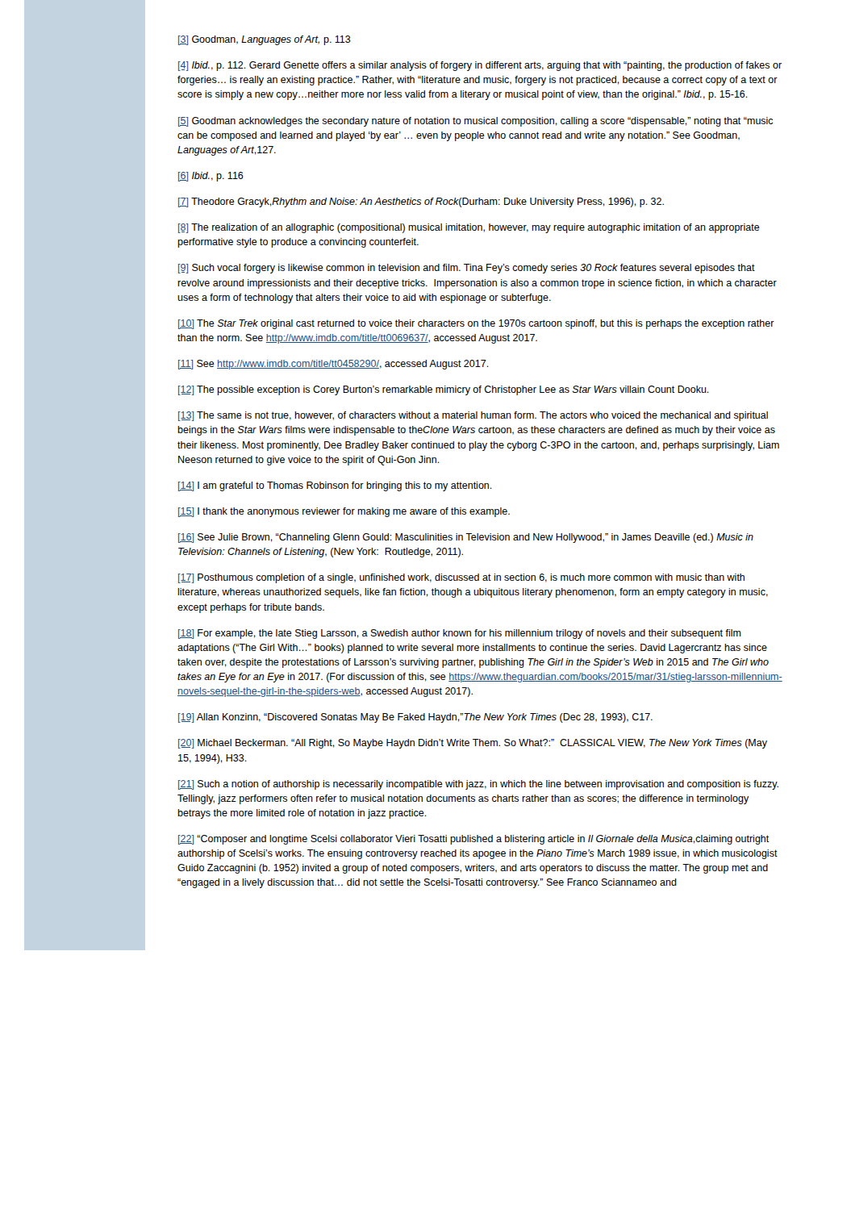[3] Goodman, Languages of Art, p. 113
[4] Ibid., p. 112. Gerard Genette offers a similar analysis of forgery in different arts, arguing that with “painting, the production of fakes or forgeries… is really an existing practice.” Rather, with “literature and music, forgery is not practiced, because a correct copy of a text or score is simply a new copy…neither more nor less valid from a literary or musical point of view, than the original.” Ibid., p. 15-16.
[5] Goodman acknowledges the secondary nature of notation to musical composition, calling a score “dispensable,” noting that “music can be composed and learned and played ‘by ear’ … even by people who cannot read and write any notation.” See Goodman, Languages of Art,127.
[6] Ibid., p. 116
[7] Theodore Gracyk,Rhythm and Noise: An Aesthetics of Rock(Durham: Duke University Press, 1996), p. 32.
[8] The realization of an allographic (compositional) musical imitation, however, may require autographic imitation of an appropriate performative style to produce a convincing counterfeit.
[9] Such vocal forgery is likewise common in television and film. Tina Fey’s comedy series 30 Rock features several episodes that revolve around impressionists and their deceptive tricks. Impersonation is also a common trope in science fiction, in which a character uses a form of technology that alters their voice to aid with espionage or subterfuge.
[10] The Star Trek original cast returned to voice their characters on the 1970s cartoon spinoff, but this is perhaps the exception rather than the norm. See http://www.imdb.com/title/tt0069637/, accessed August 2017.
[11] See http://www.imdb.com/title/tt0458290/, accessed August 2017.
[12] The possible exception is Corey Burton’s remarkable mimicry of Christopher Lee as Star Wars villain Count Dooku.
[13] The same is not true, however, of characters without a material human form. The actors who voiced the mechanical and spiritual beings in the Star Wars films were indispensable to theClone Wars cartoon, as these characters are defined as much by their voice as their likeness. Most prominently, Dee Bradley Baker continued to play the cyborg C-3PO in the cartoon, and, perhaps surprisingly, Liam Neeson returned to give voice to the spirit of Qui-Gon Jinn.
[14] I am grateful to Thomas Robinson for bringing this to my attention.
[15] I thank the anonymous reviewer for making me aware of this example.
[16] See Julie Brown, “Channeling Glenn Gould: Masculinities in Television and New Hollywood,” in James Deaville (ed.) Music in Television: Channels of Listening, (New York: Routledge, 2011).
[17] Posthumous completion of a single, unfinished work, discussed at in section 6, is much more common with music than with literature, whereas unauthorized sequels, like fan fiction, though a ubiquitous literary phenomenon, form an empty category in music, except perhaps for tribute bands.
[18] For example, the late Stieg Larsson, a Swedish author known for his millennium trilogy of novels and their subsequent film adaptations (“The Girl With…” books) planned to write several more installments to continue the series. David Lagercrantz has since taken over, despite the protestations of Larsson’s surviving partner, publishing The Girl in the Spider’s Web in 2015 and The Girl who takes an Eye for an Eye in 2017. (For discussion of this, see https://www.theguardian.com/books/2015/mar/31/stieg-larsson-millennium-novels-sequel-the-girl-in-the-spiders-web, accessed August 2017).
[19] Allan Konzinn, “Discovered Sonatas May Be Faked Haydn,”The New York Times (Dec 28, 1993), C17.
[20] Michael Beckerman. “All Right, So Maybe Haydn Didn’t Write Them. So What?:” CLASSICAL VIEW, The New York Times (May 15, 1994), H33.
[21] Such a notion of authorship is necessarily incompatible with jazz, in which the line between improvisation and composition is fuzzy. Tellingly, jazz performers often refer to musical notation documents as charts rather than as scores; the difference in terminology betrays the more limited role of notation in jazz practice.
[22] “Composer and longtime Scelsi collaborator Vieri Tosatti published a blistering article in Il Giornale della Musica,claiming outright authorship of Scelsi’s works. The ensuing controversy reached its apogee in the Piano Time’s March 1989 issue, in which musicologist Guido Zaccagnini (b. 1952) invited a group of noted composers, writers, and arts operators to discuss the matter. The group met and “engaged in a lively discussion that… did not settle the Scelsi-Tosatti controversy.” See Franco Sciannameo and